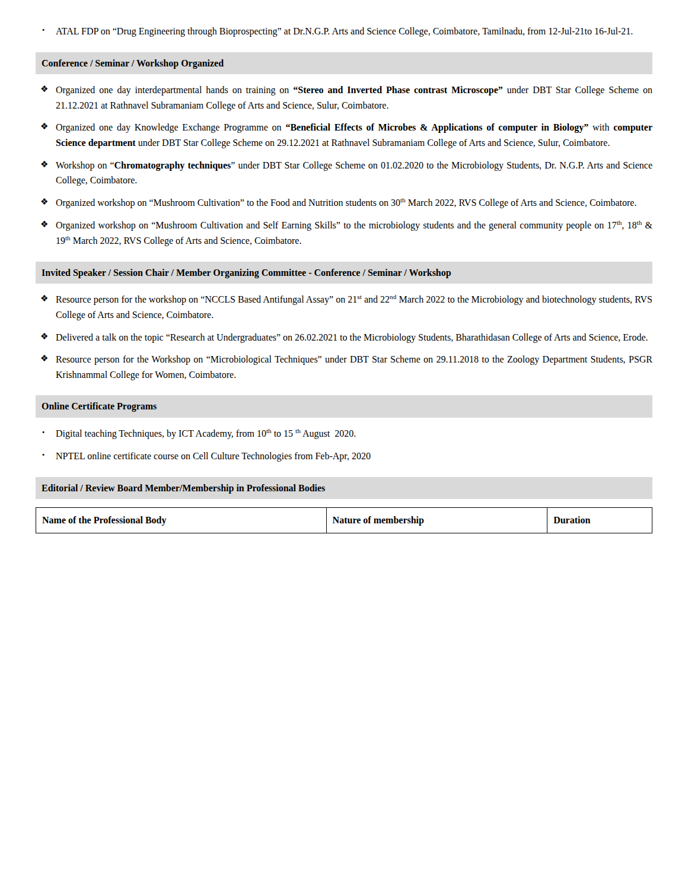ATAL FDP on “Drug Engineering through Bioprospecting” at Dr.N.G.P. Arts and Science College, Coimbatore, Tamilnadu, from 12-Jul-21to 16-Jul-21.
Conference / Seminar / Workshop Organized
Organized one day interdepartmental hands on training on “Stereo and Inverted Phase contrast Microscope” under DBT Star College Scheme on 21.12.2021 at Rathnavel Subramaniam College of Arts and Science, Sulur, Coimbatore.
Organized one day Knowledge Exchange Programme on “Beneficial Effects of Microbes & Applications of computer in Biology” with computer Science department under DBT Star College Scheme on 29.12.2021 at Rathnavel Subramaniam College of Arts and Science, Sulur, Coimbatore.
Workshop on “Chromatography techniques” under DBT Star College Scheme on 01.02.2020 to the Microbiology Students, Dr. N.G.P. Arts and Science College, Coimbatore.
Organized workshop on “Mushroom Cultivation” to the Food and Nutrition students on 30th March 2022, RVS College of Arts and Science, Coimbatore.
Organized workshop on “Mushroom Cultivation and Self Earning Skills” to the microbiology students and the general community people on 17th, 18th & 19th March 2022, RVS College of Arts and Science, Coimbatore.
Invited Speaker / Session Chair / Member Organizing Committee - Conference / Seminar / Workshop
Resource person for the workshop on “NCCLS Based Antifungal Assay” on 21st and 22nd March 2022 to the Microbiology and biotechnology students, RVS College of Arts and Science, Coimbatore.
Delivered a talk on the topic “Research at Undergraduates” on 26.02.2021 to the Microbiology Students, Bharathidasan College of Arts and Science, Erode.
Resource person for the Workshop on “Microbiological Techniques” under DBT Star Scheme on 29.11.2018 to the Zoology Department Students, PSGR Krishnammal College for Women, Coimbatore.
Online Certificate Programs
Digital teaching Techniques, by ICT Academy, from 10th to 15 th August 2020.
NPTEL online certificate course on Cell Culture Technologies from Feb-Apr, 2020
Editorial / Review Board Member/Membership in Professional Bodies
| Name of the Professional Body | Nature of membership | Duration |
| --- | --- | --- |